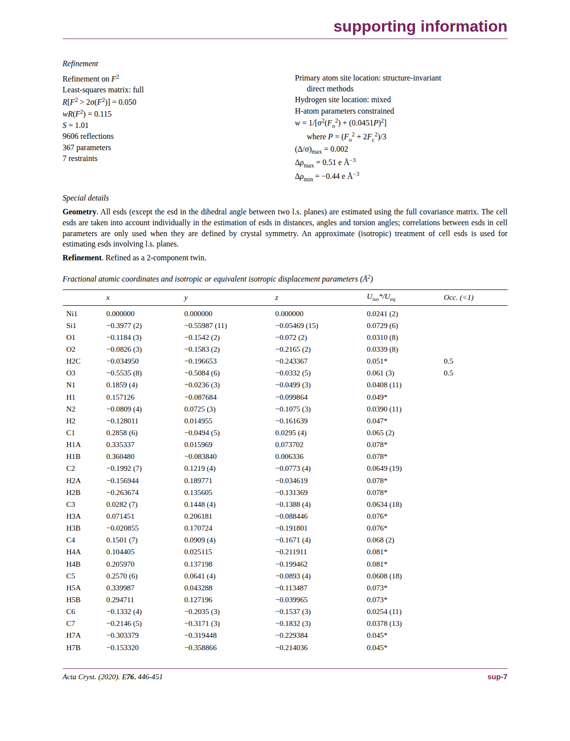supporting information
Refinement
Refinement on F2
Least-squares matrix: full
R[F2 > 2σ(F2)] = 0.050
wR(F2) = 0.115
S = 1.01
9606 reflections
367 parameters
7 restraints
Primary atom site location: structure-invariant
direct methods
Hydrogen site location: mixed
H-atom parameters constrained
w = 1/[σ2(Fo2) + (0.0451P)2]
where P = (Fo2 + 2Fc2)/3
(Δ/σ)max = 0.002
Δρmax = 0.51 e Å−3
Δρmin = −0.44 e Å−3
Special details
Geometry. All esds (except the esd in the dihedral angle between two l.s. planes) are estimated using the full covariance matrix. The cell esds are taken into account individually in the estimation of esds in distances, angles and torsion angles; correlations between esds in cell parameters are only used when they are defined by crystal symmetry. An approximate (isotropic) treatment of cell esds is used for estimating esds involving l.s. planes.
Refinement. Refined as a 2-component twin.
Fractional atomic coordinates and isotropic or equivalent isotropic displacement parameters (Å2)
| | x | y | z | U iso */ U eq | Occ. (<1) |
| --- | --- | --- | --- | --- | --- |
| Ni1 | 0.000000 | 0.000000 | 0.000000 | 0.0241 (2) | |
| Si1 | −0.3977 (2) | −0.55987 (11) | −0.05469 (15) | 0.0729 (6) | |
| O1 | −0.1184 (3) | −0.1542 (2) | −0.072 (2) | 0.0310 (8) | |
| O2 | −0.0826 (3) | −0.1583 (2) | −0.2165 (2) | 0.0339 (8) | |
| H2C | −0.034950 | −0.196653 | −0.243367 | 0.051* | 0.5 |
| O3 | −0.5535 (8) | −0.5084 (6) | −0.0332 (5) | 0.061 (3) | 0.5 |
| N1 | 0.1859 (4) | −0.0236 (3) | −0.0499 (3) | 0.0408 (11) | |
| H1 | 0.157126 | −0.087684 | −0.099864 | 0.049* | |
| N2 | −0.0809 (4) | 0.0725 (3) | −0.1075 (3) | 0.0390 (11) | |
| H2 | −0.128011 | 0.014955 | −0.161639 | 0.047* | |
| C1 | 0.2858 (6) | −0.0494 (5) | 0.0295 (4) | 0.065 (2) | |
| H1A | 0.335337 | 0.015969 | 0.073702 | 0.078* | |
| H1B | 0.360480 | −0.083840 | 0.006336 | 0.078* | |
| C2 | −0.1992 (7) | 0.1219 (4) | −0.0773 (4) | 0.0649 (19) | |
| H2A | −0.156944 | 0.189771 | −0.034619 | 0.078* | |
| H2B | −0.263674 | 0.135605 | −0.131369 | 0.078* | |
| C3 | 0.0282 (7) | 0.1448 (4) | −0.1388 (4) | 0.0634 (18) | |
| H3A | 0.071451 | 0.206181 | −0.088446 | 0.076* | |
| H3B | −0.020855 | 0.170724 | −0.191801 | 0.076* | |
| C4 | 0.1501 (7) | 0.0909 (4) | −0.1671 (4) | 0.068 (2) | |
| H4A | 0.104405 | 0.025115 | −0.211911 | 0.081* | |
| H4B | 0.205970 | 0.137198 | −0.199462 | 0.081* | |
| C5 | 0.2570 (6) | 0.0641 (4) | −0.0893 (4) | 0.0608 (18) | |
| H5A | 0.339987 | 0.043288 | −0.113487 | 0.073* | |
| H5B | 0.294711 | 0.127196 | −0.039965 | 0.073* | |
| C6 | −0.1332 (4) | −0.2035 (3) | −0.1537 (3) | 0.0254 (11) | |
| C7 | −0.2146 (5) | −0.3171 (3) | −0.1832 (3) | 0.0378 (13) | |
| H7A | −0.303379 | −0.319448 | −0.229384 | 0.045* | |
| H7B | −0.153320 | −0.358866 | −0.214036 | 0.045* | |
Acta Cryst. (2020). E76, 446-451
sup-7